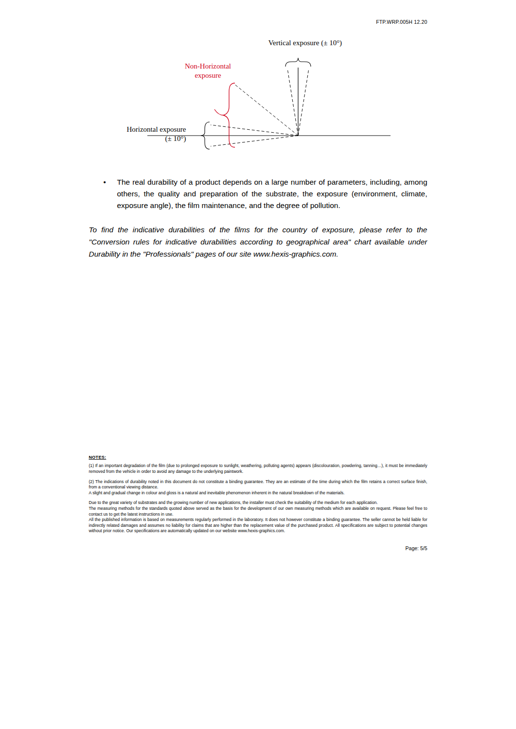FTP.WRP.005H 12.20
Vertical exposure (± 10°)
Non-Horizontal
exposure
Horizontal exposure
(± 10°)
The real durability of a product depends on a large number of parameters, including, among others, the quality and preparation of the substrate, the exposure (environment, climate, exposure angle), the film maintenance, and the degree of pollution.
To find the indicative durabilities of the films for the country of exposure, please refer to the "Conversion rules for indicative durabilities according to geographical area" chart available under Durability in the "Professionals" pages of our site www.hexis-graphics.com.
NOTES:
(1) If an important degradation of the film (due to prolonged exposure to sunlight, weathering, polluting agents) appears (discolouration, powdering, tanning…), it must be immediately removed from the vehicle in order to avoid any damage to the underlying paintwork.
(2) The indications of durability noted in this document do not constitute a binding guarantee. They are an estimate of the time during which the film retains a correct surface finish, from a conventional viewing distance.
A slight and gradual change in colour and gloss is a natural and inevitable phenomenon inherent in the natural breakdown of the materials.
Due to the great variety of substrates and the growing number of new applications, the installer must check the suitability of the medium for each application.
The measuring methods for the standards quoted above served as the basis for the development of our own measuring methods which are available on request. Please feel free to contact us to get the latest instructions in use.
All the published information is based on measurements regularly performed in the laboratory. It does not however constitute a binding guarantee. The seller cannot be held liable for indirectly related damages and assumes no liability for claims that are higher than the replacement value of the purchased product. All specifications are subject to potential changes without prior notice. Our specifications are automatically updated on our website www.hexis-graphics.com.
Page: 5/5